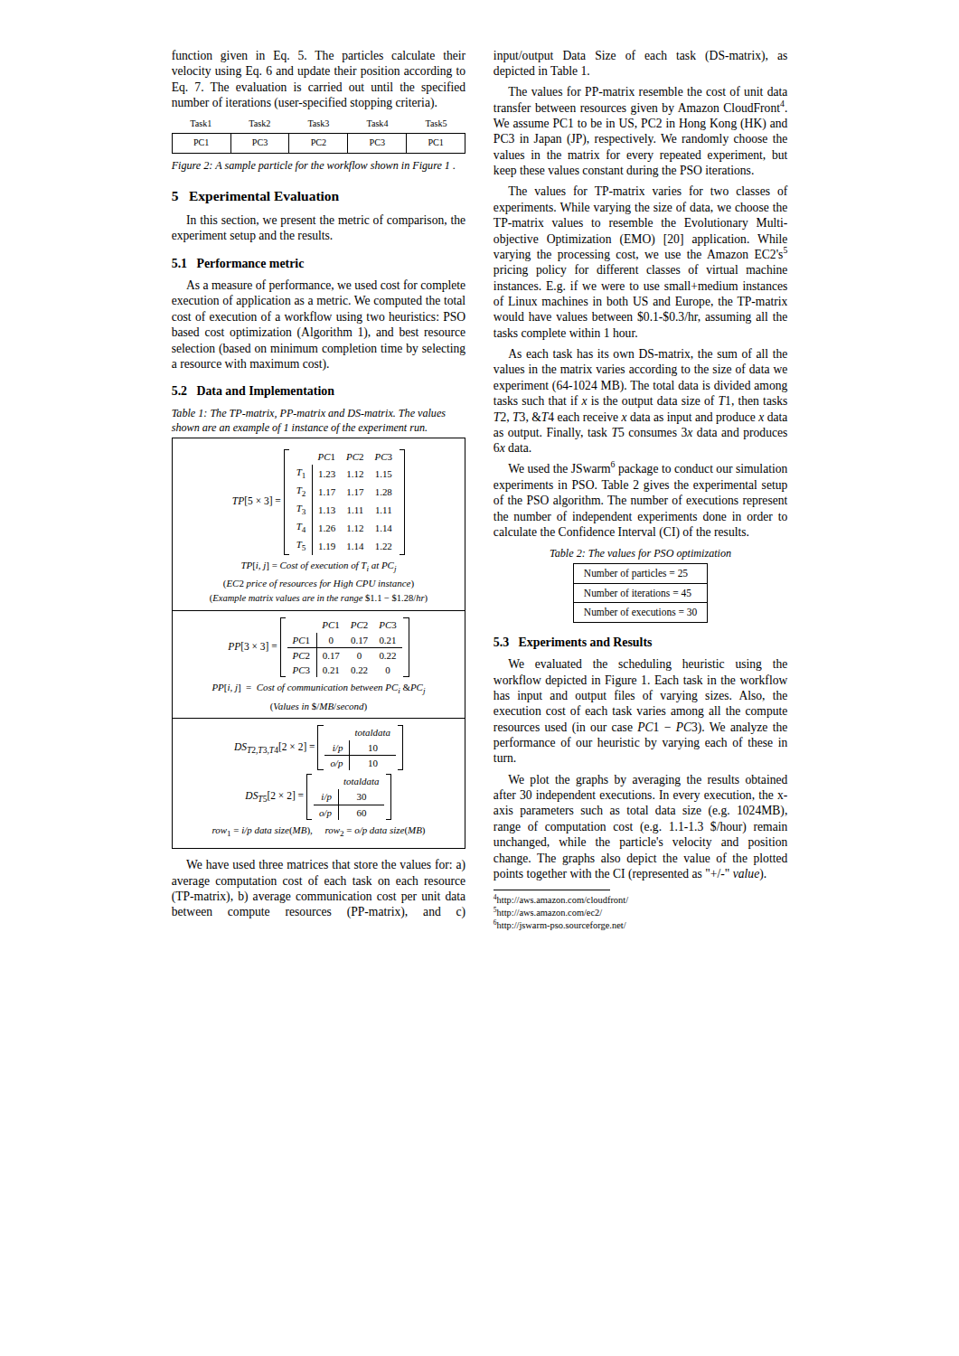function given in Eq. 5. The particles calculate their velocity using Eq. 6 and update their position according to Eq. 7. The evaluation is carried out until the specified number of iterations (user-specified stopping criteria).
| Task1 | Task2 | Task3 | Task4 | Task5 |
| PC1 | PC3 | PC2 | PC3 | PC1 |
Figure 2: A sample particle for the workflow shown in Figure 1 .
5 Experimental Evaluation
In this section, we present the metric of comparison, the experiment setup and the results.
5.1 Performance metric
As a measure of performance, we used cost for complete execution of application as a metric. We computed the total cost of execution of a workflow using two heuristics: PSO based cost optimization (Algorithm 1), and best resource selection (based on minimum completion time by selecting a resource with maximum cost).
5.2 Data and Implementation
Table 1: The TP-matrix, PP-matrix and DS-matrix. The values shown are an example of 1 instance of the experiment run.
TP[5 × 3] =
| | PC 1 | PC 2 | PC 3 |
| T 1 | 1.23 | 1.12 | 1.15 |
| T 2 | 1.17 | 1.17 | 1.28 |
| T 3 | 1.13 | 1.11 | 1.11 |
| T 4 | 1.26 | 1.12 | 1.14 |
| T 5 | 1.19 | 1.14 | 1.22 |
TP[i, j] = Cost of execution of Ti at PCj
(EC2 price of resources for High CPU instance)
(Example matrix values are in the range $1.1 − $1.28/hr)
PP[3 × 3] =
| | PC 1 | PC 2 | PC 3 |
| PC 1 | 0 | 0.17 | 0.21 |
| PC 2 | 0.17 | 0 | 0.22 |
| PC 3 | 0.21 | 0.22 | 0 |
PP[i, j] = Cost of communication between PCi &PCj
(Values in $/MB/second)
DST2,T3,T4[2 × 2] =
| | totaldata |
| i/p | 10 |
| o/p | 10 |
DST5[2 × 2] =
| | totaldata |
| i/p | 30 |
| o/p | 60 |
row1 = i/p data size(MB), row2 = o/p data size(MB)
We have used three matrices that store the values for: a) average computation cost of each task on each resource (TP-matrix), b) average communication cost per unit data between compute resources (PP-matrix), and c) input/output Data Size of each task (DS-matrix), as depicted in Table 1.
The values for PP-matrix resemble the cost of unit data transfer between resources given by Amazon CloudFront4. We assume PC1 to be in US, PC2 in Hong Kong (HK) and PC3 in Japan (JP), respectively. We randomly choose the values in the matrix for every repeated experiment, but keep these values constant during the PSO iterations.
The values for TP-matrix varies for two classes of experiments. While varying the size of data, we choose the TP-matrix values to resemble the Evolutionary Multi-objective Optimization (EMO) [20] application. While varying the processing cost, we use the Amazon EC2's5 pricing policy for different classes of virtual machine instances. E.g. if we were to use small+medium instances of Linux machines in both US and Europe, the TP-matrix would have values between $0.1-$0.3/hr, assuming all the tasks complete within 1 hour.
As each task has its own DS-matrix, the sum of all the values in the matrix varies according to the size of data we experiment (64-1024 MB). The total data is divided among tasks such that if x is the output data size of T1, then tasks T2, T3, &T4 each receive x data as input and produce x data as output. Finally, task T5 consumes 3x data and produces 6x data.
We used the JSwarm6 package to conduct our simulation experiments in PSO. Table 2 gives the experimental setup of the PSO algorithm. The number of executions represent the number of independent experiments done in order to calculate the Confidence Interval (CI) of the results.
Table 2: The values for PSO optimization
| Number of particles = 25 |
| Number of iterations = 45 |
| Number of executions = 30 |
5.3 Experiments and Results
We evaluated the scheduling heuristic using the workflow depicted in Figure 1. Each task in the workflow has input and output files of varying sizes. Also, the execution cost of each task varies among all the compute resources used (in our case PC1 − PC3). We analyze the performance of our heuristic by varying each of these in turn.
We plot the graphs by averaging the results obtained after 30 independent executions. In every execution, the x-axis parameters such as total data size (e.g. 1024MB), range of computation cost (e.g. 1.1-1.3 $/hour) remain unchanged, while the particle's velocity and position change. The graphs also depict the value of the plotted points together with the CI (represented as "+/-" value).
4http://aws.amazon.com/cloudfront/
5http://aws.amazon.com/ec2/
6http://jswarm-pso.sourceforge.net/